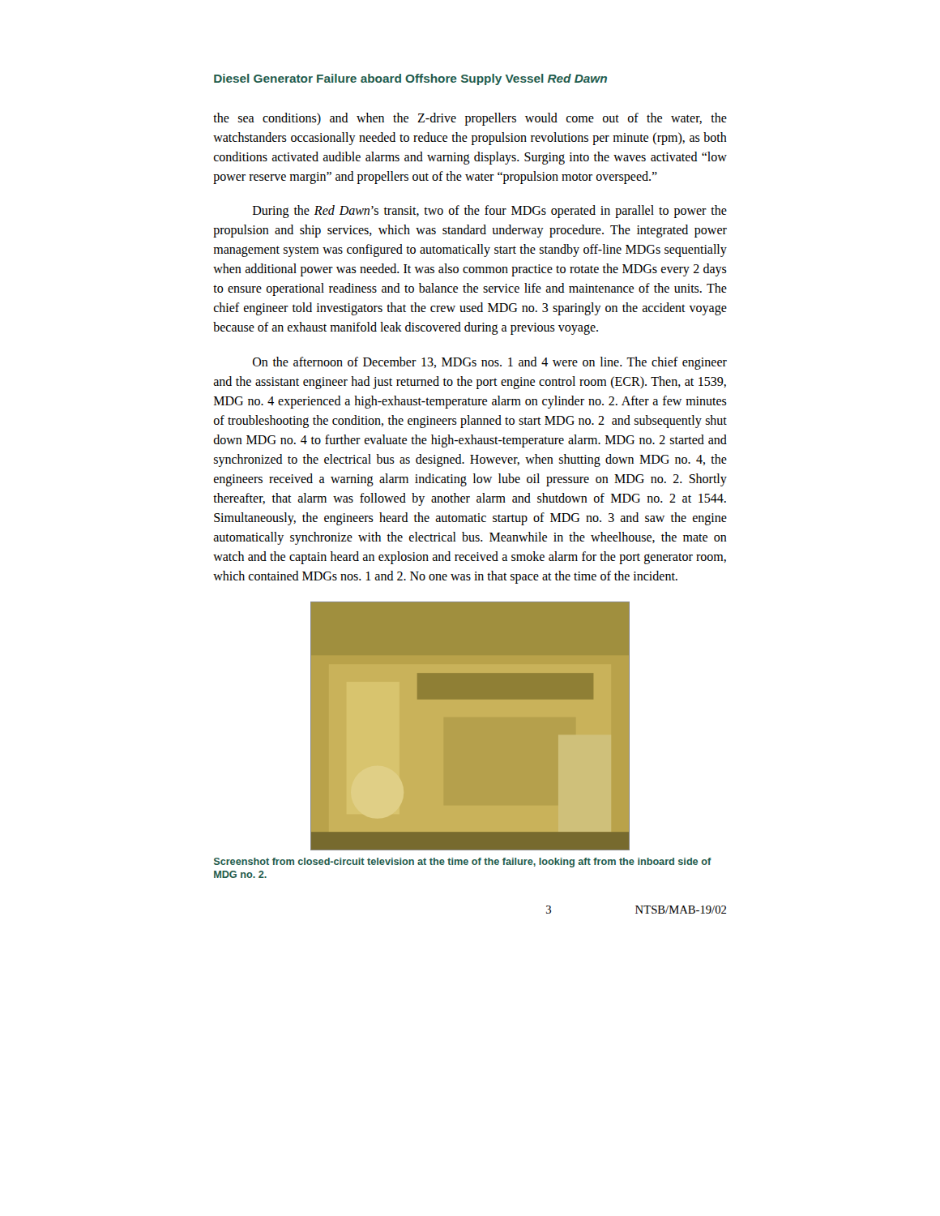Diesel Generator Failure aboard Offshore Supply Vessel Red Dawn
the sea conditions) and when the Z-drive propellers would come out of the water, the watchstanders occasionally needed to reduce the propulsion revolutions per minute (rpm), as both conditions activated audible alarms and warning displays. Surging into the waves activated “low power reserve margin” and propellers out of the water “propulsion motor overspeed.”
During the Red Dawn’s transit, two of the four MDGs operated in parallel to power the propulsion and ship services, which was standard underway procedure. The integrated power management system was configured to automatically start the standby off-line MDGs sequentially when additional power was needed. It was also common practice to rotate the MDGs every 2 days to ensure operational readiness and to balance the service life and maintenance of the units. The chief engineer told investigators that the crew used MDG no. 3 sparingly on the accident voyage because of an exhaust manifold leak discovered during a previous voyage.
On the afternoon of December 13, MDGs nos. 1 and 4 were on line. The chief engineer and the assistant engineer had just returned to the port engine control room (ECR). Then, at 1539, MDG no. 4 experienced a high-exhaust-temperature alarm on cylinder no. 2. After a few minutes of troubleshooting the condition, the engineers planned to start MDG no. 2 and subsequently shut down MDG no. 4 to further evaluate the high-exhaust-temperature alarm. MDG no. 2 started and synchronized to the electrical bus as designed. However, when shutting down MDG no. 4, the engineers received a warning alarm indicating low lube oil pressure on MDG no. 2. Shortly thereafter, that alarm was followed by another alarm and shutdown of MDG no. 2 at 1544. Simultaneously, the engineers heard the automatic startup of MDG no. 3 and saw the engine automatically synchronize with the electrical bus. Meanwhile in the wheelhouse, the mate on watch and the captain heard an explosion and received a smoke alarm for the port generator room, which contained MDGs nos. 1 and 2. No one was in that space at the time of the incident.
Screenshot from closed-circuit television at the time of the failure, looking aft from the inboard side of MDG no. 2.
3 NTSB/MAB-19/02